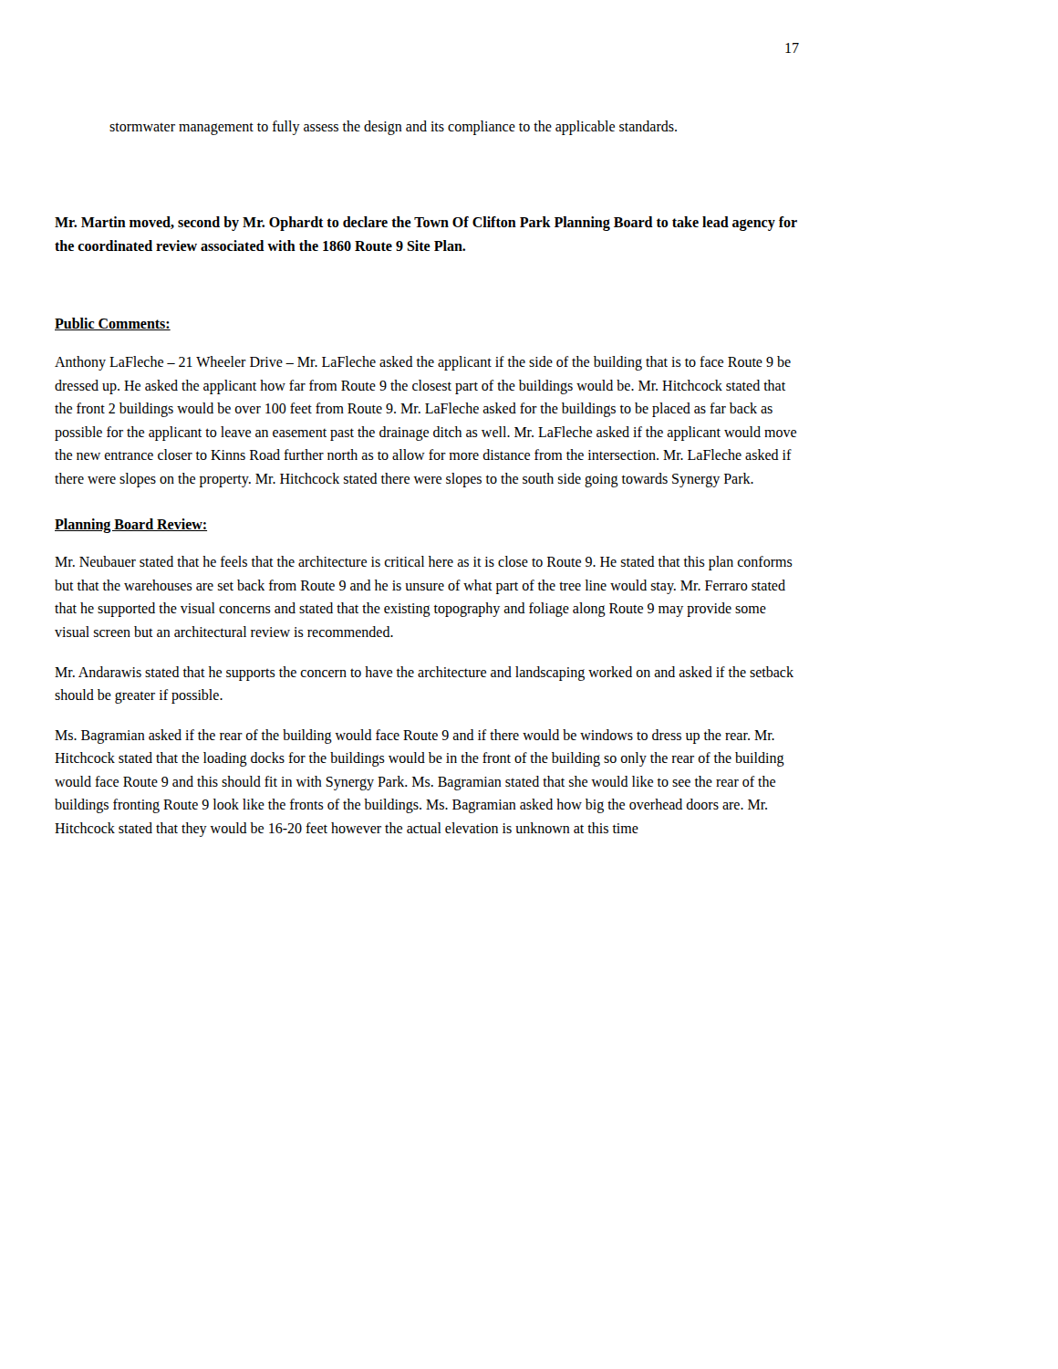17
stormwater management to fully assess the design and its compliance to the applicable standards.
Mr. Martin moved, second by Mr. Ophardt to declare the Town Of Clifton Park Planning Board to take lead agency for the coordinated review associated with the 1860 Route 9 Site Plan.
Public Comments:
Anthony LaFleche – 21 Wheeler Drive – Mr. LaFleche asked the applicant if the side of the building that is to face Route 9 be dressed up. He asked the applicant how far from Route 9 the closest part of the buildings would be. Mr. Hitchcock stated that the front 2 buildings would be over 100 feet from Route 9. Mr. LaFleche asked for the buildings to be placed as far back as possible for the applicant to leave an easement past the drainage ditch as well. Mr. LaFleche asked if the applicant would move the new entrance closer to Kinns Road further north as to allow for more distance from the intersection. Mr. LaFleche asked if there were slopes on the property. Mr. Hitchcock stated there were slopes to the south side going towards Synergy Park.
Planning Board Review:
Mr. Neubauer stated that he feels that the architecture is critical here as it is close to Route 9. He stated that this plan conforms but that the warehouses are set back from Route 9 and he is unsure of what part of the tree line would stay. Mr. Ferraro stated that he supported the visual concerns and stated that the existing topography and foliage along Route 9 may provide some visual screen but an architectural review is recommended.
Mr. Andarawis stated that he supports the concern to have the architecture and landscaping worked on and asked if the setback should be greater if possible.
Ms. Bagramian asked if the rear of the building would face Route 9 and if there would be windows to dress up the rear. Mr. Hitchcock stated that the loading docks for the buildings would be in the front of the building so only the rear of the building would face Route 9 and this should fit in with Synergy Park. Ms. Bagramian stated that she would like to see the rear of the buildings fronting Route 9 look like the fronts of the buildings. Ms. Bagramian asked how big the overhead doors are. Mr. Hitchcock stated that they would be 16-20 feet however the actual elevation is unknown at this time